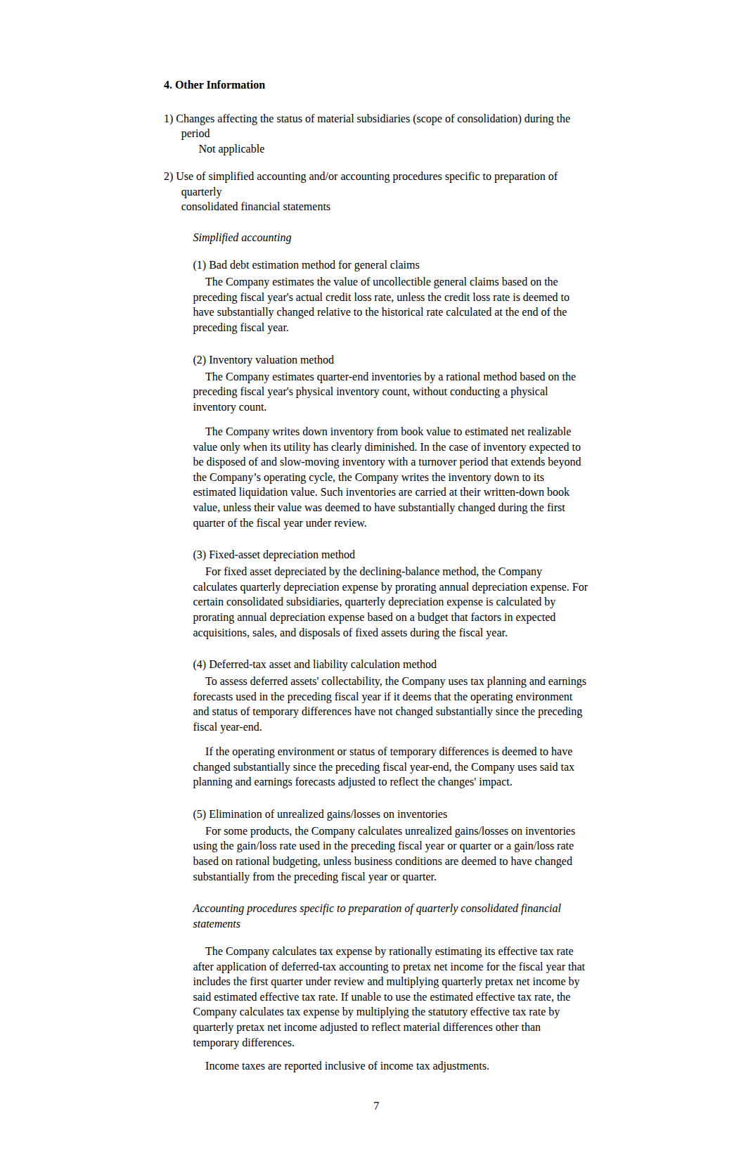4. Other Information
1) Changes affecting the status of material subsidiaries (scope of consolidation) during the period Not applicable
2) Use of simplified accounting and/or accounting procedures specific to preparation of quarterly consolidated financial statements
Simplified accounting
(1) Bad debt estimation method for general claims
The Company estimates the value of uncollectible general claims based on the preceding fiscal year's actual credit loss rate, unless the credit loss rate is deemed to have substantially changed relative to the historical rate calculated at the end of the preceding fiscal year.
(2) Inventory valuation method
The Company estimates quarter-end inventories by a rational method based on the preceding fiscal year's physical inventory count, without conducting a physical inventory count.
The Company writes down inventory from book value to estimated net realizable value only when its utility has clearly diminished. In the case of inventory expected to be disposed of and slow-moving inventory with a turnover period that extends beyond the Company’s operating cycle, the Company writes the inventory down to its estimated liquidation value. Such inventories are carried at their written-down book value, unless their value was deemed to have substantially changed during the first quarter of the fiscal year under review.
(3) Fixed-asset depreciation method
For fixed asset depreciated by the declining-balance method, the Company calculates quarterly depreciation expense by prorating annual depreciation expense. For certain consolidated subsidiaries, quarterly depreciation expense is calculated by prorating annual depreciation expense based on a budget that factors in expected acquisitions, sales, and disposals of fixed assets during the fiscal year.
(4) Deferred-tax asset and liability calculation method
To assess deferred assets' collectability, the Company uses tax planning and earnings forecasts used in the preceding fiscal year if it deems that the operating environment and status of temporary differences have not changed substantially since the preceding fiscal year-end.
If the operating environment or status of temporary differences is deemed to have changed substantially since the preceding fiscal year-end, the Company uses said tax planning and earnings forecasts adjusted to reflect the changes' impact.
(5) Elimination of unrealized gains/losses on inventories
For some products, the Company calculates unrealized gains/losses on inventories using the gain/loss rate used in the preceding fiscal year or quarter or a gain/loss rate based on rational budgeting, unless business conditions are deemed to have changed substantially from the preceding fiscal year or quarter.
Accounting procedures specific to preparation of quarterly consolidated financial statements
The Company calculates tax expense by rationally estimating its effective tax rate after application of deferred-tax accounting to pretax net income for the fiscal year that includes the first quarter under review and multiplying quarterly pretax net income by said estimated effective tax rate. If unable to use the estimated effective tax rate, the Company calculates tax expense by multiplying the statutory effective tax rate by quarterly pretax net income adjusted to reflect material differences other than temporary differences.
Income taxes are reported inclusive of income tax adjustments.
7